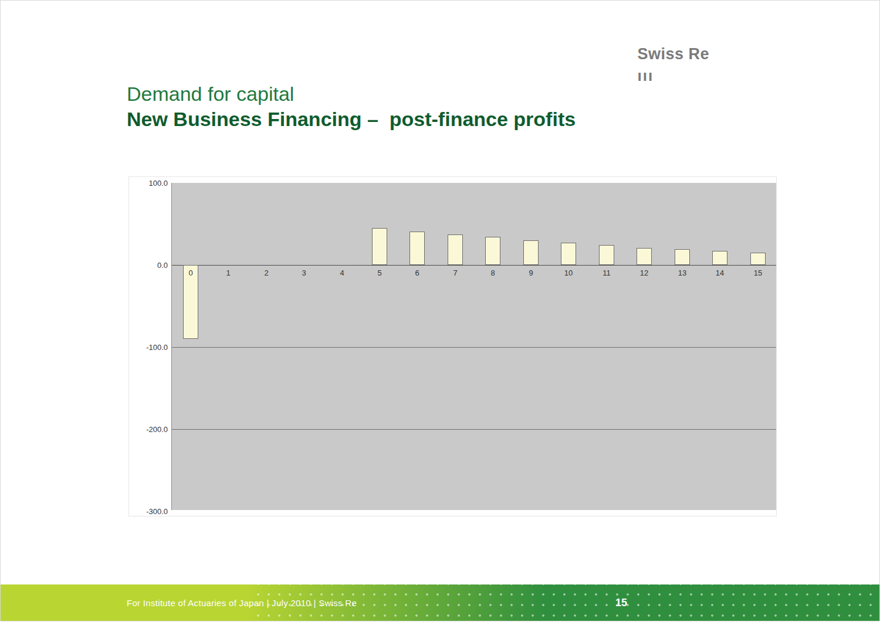Swiss Re
ııı
Demand for capital
New Business Financing – post-finance profits
100.0
0.0
-100.0
-200.0
-300.0
0
1
2
3
4
5
6
7
8
9
10
11
12
13
14
15
For Institute of Actuaries of Japan | July 2010 | Swiss Re
15